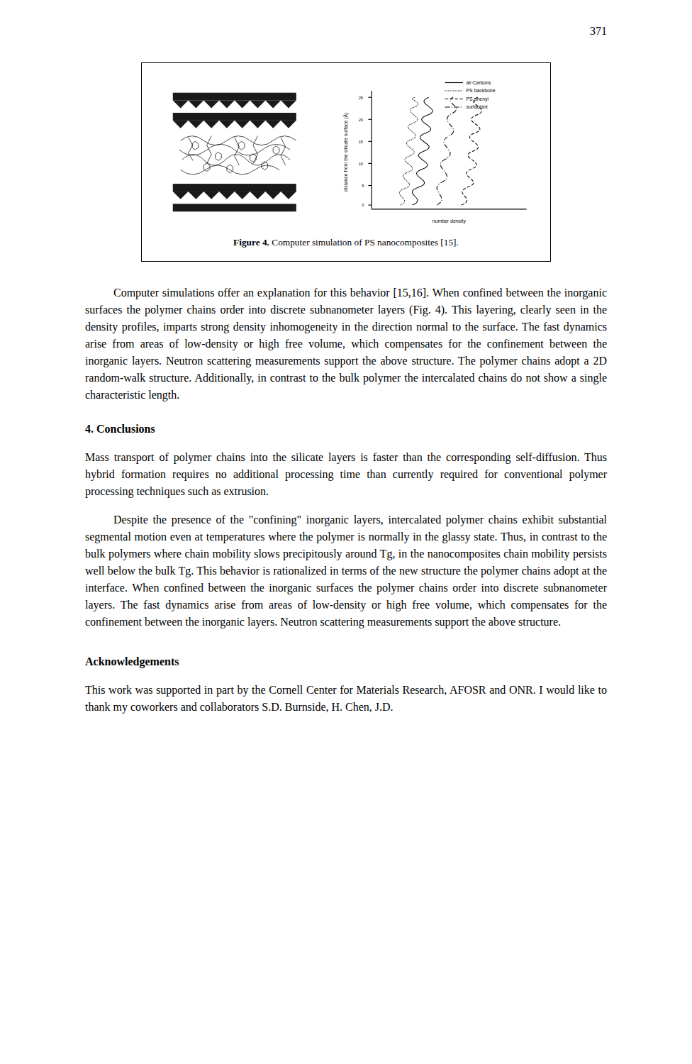371
all Carbons PS backbone PS phenyl surfactant 25 20 15 10 5 0 distance from the silicate surface (Å) number density
Figure 4. Computer simulation of PS nanocomposites [15].
Computer simulations offer an explanation for this behavior [15,16]. When confined between the inorganic surfaces the polymer chains order into discrete subnanometer layers (Fig. 4). This layering, clearly seen in the density profiles, imparts strong density inhomogeneity in the direction normal to the surface. The fast dynamics arise from areas of low-density or high free volume, which compensates for the confinement between the inorganic layers. Neutron scattering measurements support the above structure. The polymer chains adopt a 2D random-walk structure. Additionally, in contrast to the bulk polymer the intercalated chains do not show a single characteristic length.
4. Conclusions
Mass transport of polymer chains into the silicate layers is faster than the corresponding self-diffusion. Thus hybrid formation requires no additional processing time than currently required for conventional polymer processing techniques such as extrusion.
Despite the presence of the "confining" inorganic layers, intercalated polymer chains exhibit substantial segmental motion even at temperatures where the polymer is normally in the glassy state. Thus, in contrast to the bulk polymers where chain mobility slows precipitously around Tg, in the nanocomposites chain mobility persists well below the bulk Tg. This behavior is rationalized in terms of the new structure the polymer chains adopt at the interface. When confined between the inorganic surfaces the polymer chains order into discrete subnanometer layers. The fast dynamics arise from areas of low-density or high free volume, which compensates for the confinement between the inorganic layers. Neutron scattering measurements support the above structure.
Acknowledgements
This work was supported in part by the Cornell Center for Materials Research, AFOSR and ONR. I would like to thank my coworkers and collaborators S.D. Burnside, H. Chen, J.D.